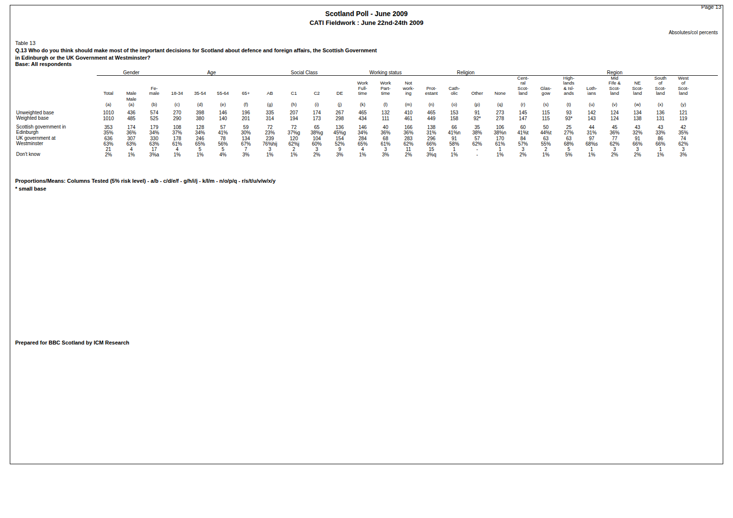Page 13
Scotland Poll - June 2009
CATI Fieldwork : June 22nd-24th 2009
Absolutes/col percents
Table 13
Q.13 Who do you think should make most of the important decisions for Scotland about defence and foreign affairs, the Scottish Government
in Edinburgh or the UK Government at Westminster?
Base: All respondents
| | Gender | Age | Social Class | Working status | Religion | Region |
| --- | --- | --- | --- | --- | --- | --- |
| | Total | Male | Fe- male | 18-34 | 35-54 | 55-64 | 65+ | AB | C1 | C2 | DE | Work Full- time | Work Part- time | Not work- ing | Prot- estant | Cath- olic | Other | None | Cent- ral Scot- land | Glas- gow | High- lands & Isl- ands | Loth- ians | Mid Fife & Scot- land | NE Scot- land | South of Scot- land | West of Scot- land |
| | (a) | Male (a) | (b) | (c) | (d) | (e) | (f) | (g) | (h) | (i) | (j) | (k) | (l) | (m) | (n) | (o) | (p) | (q) | (r) | (s) | (t) | (u) | (v) | (w) | (x) | (y) |
| Unweighted base | 1010 | 436 | 574 | 270 | 398 | 146 | 196 | 335 | 207 | 174 | 267 | 465 | 132 | 410 | 465 | 153 | 91 | 273 | 145 | 115 | 93 | 142 | 124 | 134 | 136 | 121 |
| Weighted base | 1010 | 485 | 525 | 290 | 380 | 140 | 201 | 314 | 194 | 173 | 298 | 434 | 111 | 461 | 449 | 158 | 92* | 278 | 147 | 115 | 93* | 143 | 124 | 138 | 131 | 119 |
| Scottish government in Edinburgh | 353 35% | 174 36% | 179 34% | 108 37% | 128 34% | 57 41% | 59 30% | 72 23% | 72 37%g | 65 38%g | 136 45%g | 146 34% | 40 36% | 166 36% | 138 31% | 66 41%n | 35 38% | 106 38%n | 60 41%t | 50 44%t | 25 27% | 44 31% | 45 36% | 43 32% | 43 33% | 42 35% |
| UK government at Westminster | 636 63% | 307 63% | 330 63% | 178 61% | 246 65% | 78 56% | 134 67% | 239 76%hij | 120 62%j | 104 60% | 154 52% | 284 65% | 68 61% | 283 62% | 296 66% | 91 58% | 57 62% | 170 61% | 84 57% | 63 55% | 63 68% | 97 68%s | 77 62% | 91 66% | 86 66% | 74 62% |
| Don't know | 21 2% | 4 1% | 17 3%a | 4 1% | 5 1% | 5 4% | 7 3% | 3 1% | 2 1% | 3 2% | 9 3% | 4 1% | 3 3% | 11 2% | 15 3%q | 1 1% | - - | 1 1% | 3 2% | 2 1% | 5 5% | 1 1% | 3 2% | 3 2% | 1 1% | 3 3% |
Proportions/Means: Columns Tested (5% risk level) - a/b - c/d/e/f - g/h/i/j - k/l/m - n/o/p/q - r/s/t/u/v/w/x/y
* small base
Prepared for BBC Scotland by ICM Research